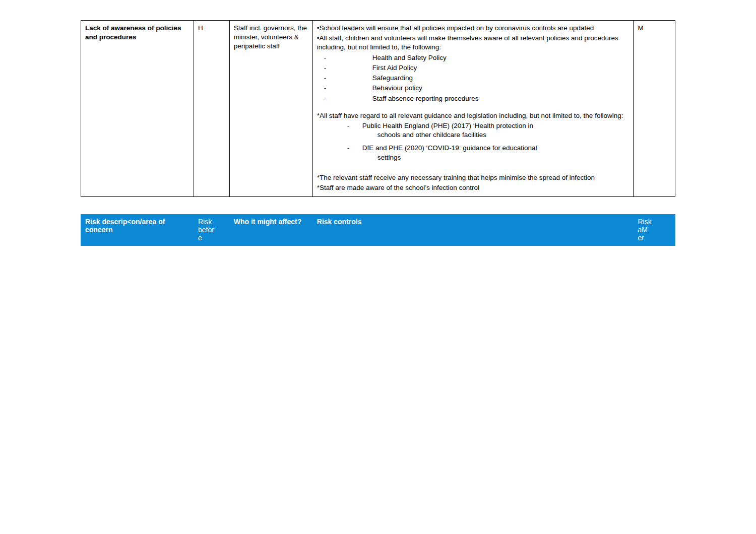| Lack of awareness of policies and procedures | H | Staff incl. governors, the minister, volunteers & peripatetic staff | •School leaders will ensure that all policies impacted on by coronavirus controls are updated •All staff, children and volunteers will make themselves aware of all relevant policies and procedures including, but not limited to, the following: Health and Safety Policy First Aid Policy Safeguarding Behaviour policy Staff absence reporting procedures *All staff have regard to all relevant guidance and legislation including, but not limited to, the following: Public Health England (PHE) (2017) ‘Health protection in schools and other childcare facilities DfE and PHE (2020) ‘COVID-19: guidance for educational settings *The relevant staff receive any necessary training that helps minimise the spread of infection *Staff are made aware of the school’s infection control | M |
| Risk descrip<on/area of concern | Risk befor e | Who it might affect? | Risk controls | Risk aM er |